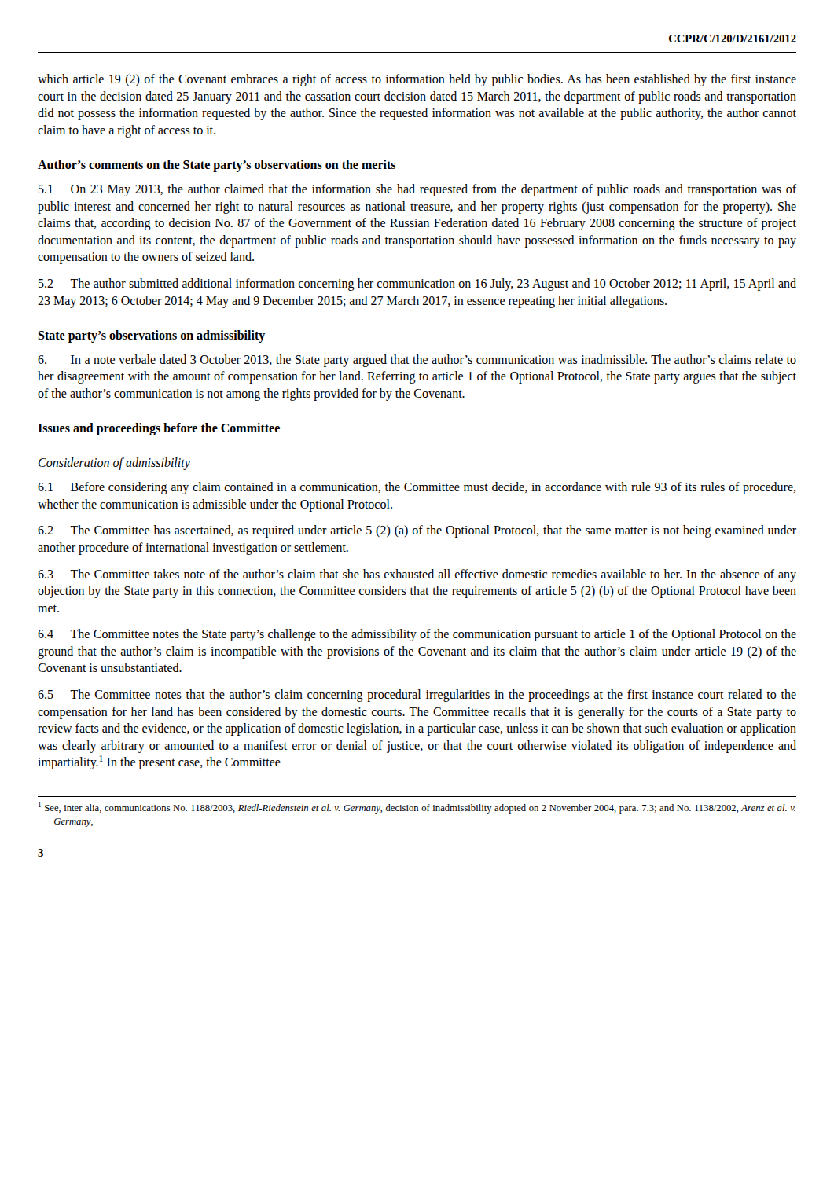CCPR/C/120/D/2161/2012
which article 19 (2) of the Covenant embraces a right of access to information held by public bodies. As has been established by the first instance court in the decision dated 25 January 2011 and the cassation court decision dated 15 March 2011, the department of public roads and transportation did not possess the information requested by the author. Since the requested information was not available at the public authority, the author cannot claim to have a right of access to it.
Author’s comments on the State party’s observations on the merits
5.1 On 23 May 2013, the author claimed that the information she had requested from the department of public roads and transportation was of public interest and concerned her right to natural resources as national treasure, and her property rights (just compensation for the property). She claims that, according to decision No. 87 of the Government of the Russian Federation dated 16 February 2008 concerning the structure of project documentation and its content, the department of public roads and transportation should have possessed information on the funds necessary to pay compensation to the owners of seized land.
5.2 The author submitted additional information concerning her communication on 16 July, 23 August and 10 October 2012; 11 April, 15 April and 23 May 2013; 6 October 2014; 4 May and 9 December 2015; and 27 March 2017, in essence repeating her initial allegations.
State party’s observations on admissibility
6. In a note verbale dated 3 October 2013, the State party argued that the author’s communication was inadmissible. The author’s claims relate to her disagreement with the amount of compensation for her land. Referring to article 1 of the Optional Protocol, the State party argues that the subject of the author’s communication is not among the rights provided for by the Covenant.
Issues and proceedings before the Committee
Consideration of admissibility
6.1 Before considering any claim contained in a communication, the Committee must decide, in accordance with rule 93 of its rules of procedure, whether the communication is admissible under the Optional Protocol.
6.2 The Committee has ascertained, as required under article 5 (2) (a) of the Optional Protocol, that the same matter is not being examined under another procedure of international investigation or settlement.
6.3 The Committee takes note of the author’s claim that she has exhausted all effective domestic remedies available to her. In the absence of any objection by the State party in this connection, the Committee considers that the requirements of article 5 (2) (b) of the Optional Protocol have been met.
6.4 The Committee notes the State party’s challenge to the admissibility of the communication pursuant to article 1 of the Optional Protocol on the ground that the author’s claim is incompatible with the provisions of the Covenant and its claim that the author’s claim under article 19 (2) of the Covenant is unsubstantiated.
6.5 The Committee notes that the author’s claim concerning procedural irregularities in the proceedings at the first instance court related to the compensation for her land has been considered by the domestic courts. The Committee recalls that it is generally for the courts of a State party to review facts and the evidence, or the application of domestic legislation, in a particular case, unless it can be shown that such evaluation or application was clearly arbitrary or amounted to a manifest error or denial of justice, or that the court otherwise violated its obligation of independence and impartiality.1 In the present case, the Committee
1 See, inter alia, communications No. 1188/2003, Riedl-Riedenstein et al. v. Germany, decision of inadmissibility adopted on 2 November 2004, para. 7.3; and No. 1138/2002, Arenz et al. v. Germany,
3